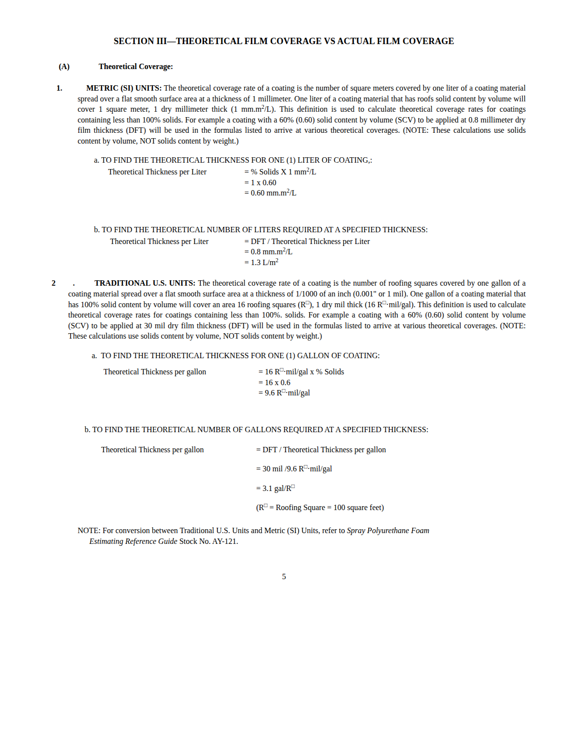SECTION III—THEORETICAL FILM COVERAGE VS ACTUAL FILM COVERAGE
(A) Theoretical Coverage:
1. METRIC (SI) UNITS: The theoretical coverage rate of a coating is the number of square meters covered by one liter of a coating material spread over a flat smooth surface area at a thickness of 1 millimeter. One liter of a coating material that has roofs solid content by volume will cover 1 square meter, 1 dry millimeter thick (1 mm.m2/L). This definition is used to calculate theoretical coverage rates for coatings containing less than 100% solids. For example a coating with a 60% (0.60) solid content by volume (SCV) to be applied at 0.8 millimeter dry film thickness (DFT) will be used in the formulas listed to arrive at various theoretical coverages. (NOTE: These calculations use solids content by volume, NOT solids content by weight.)
a. TO FIND THE THEORETICAL THICKNESS FOR ONE (1) LITER OF COATING,:
Theoretical Thickness per Liter = % Solids X 1 mm2/L
= 1 x 0.60
= 0.60 mm.m2/L
b. TO FIND THE THEORETICAL NUMBER OF LITERS REQUIRED AT A SPECIFIED THICKNESS:
Theoretical Thickness per Liter = DFT / Theoretical Thickness per Liter
= 0.8 mm.m2/L
= 1.3 L/m2
2. TRADITIONAL U.S. UNITS: The theoretical coverage rate of a coating is the number of roofing squares covered by one gallon of a coating material spread over a flat smooth surface area at a thickness of 1/1000 of an inch (0.001" or 1 mil). One gallon of a coating material that has 100% solid content by volume will cover an area 16 roofing squares (R□), 1 dry mil thick (16 R□·mil/gal). This definition is used to calculate theoretical coverage rates for coatings containing less than 100%. solids. For example a coating with a 60% (0.60) solid content by volume (SCV) to be applied at 30 mil dry film thickness (DFT) will be used in the formulas listed to arrive at various theoretical coverages. (NOTE: These calculations use solids content by volume, NOT solids content by weight.)
a. TO FIND THE THEORETICAL THICKNESS FOR ONE (1) GALLON OF COATING:
Theoretical Thickness per gallon = 16 R□·mil/gal x % Solids
= 16 x 0.6
= 9.6 R□·mil/gal
b. TO FIND THE THEORETICAL NUMBER OF GALLONS REQUIRED AT A SPECIFIED THICKNESS:
Theoretical Thickness per gallon = DFT / Theoretical Thickness per gallon
= 30 mil /9.6 R□·mil/gal
= 3.1 gal/R□
(R□ = Roofing Square = 100 square feet)
NOTE: For conversion between Traditional U.S. Units and Metric (SI) Units, refer to Spray Polyurethane Foam Estimating Reference Guide Stock No. AY-121.
5